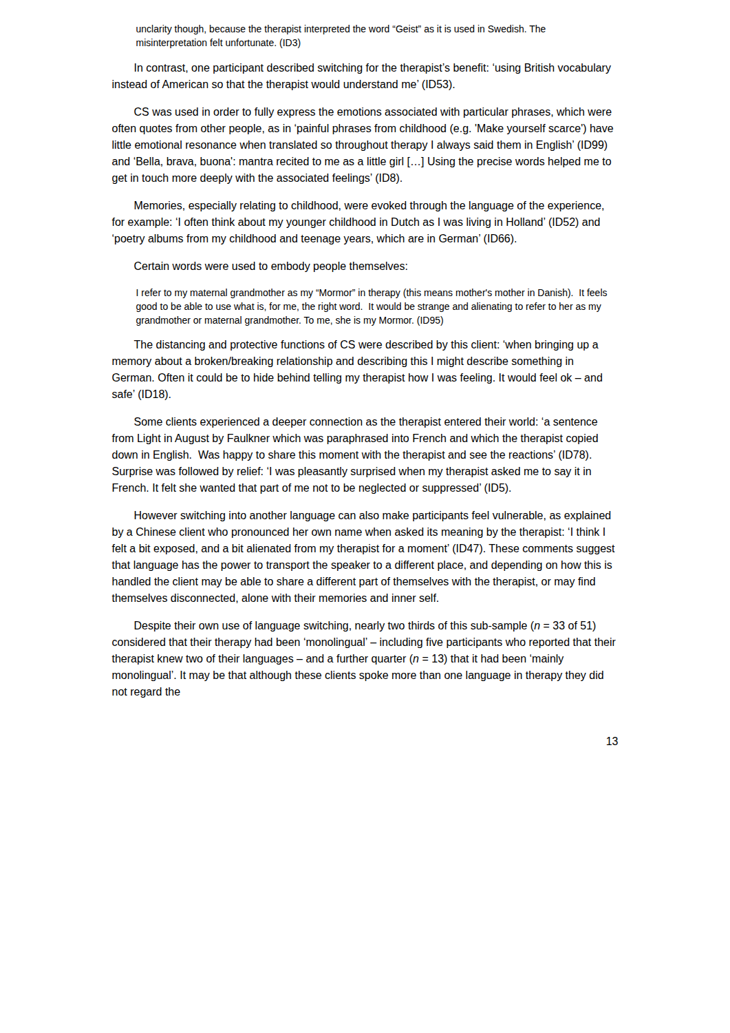unclarity though, because the therapist interpreted the word “Geist” as it is used in Swedish. The misinterpretation felt unfortunate. (ID3)
In contrast, one participant described switching for the therapist’s benefit: ‘using British vocabulary instead of American so that the therapist would understand me’ (ID53).
CS was used in order to fully express the emotions associated with particular phrases, which were often quotes from other people, as in ‘painful phrases from childhood (e.g. 'Make yourself scarce') have little emotional resonance when translated so throughout therapy I always said them in English’ (ID99) and ‘Bella, brava, buona': mantra recited to me as a little girl […] Using the precise words helped me to get in touch more deeply with the associated feelings’ (ID8).
Memories, especially relating to childhood, were evoked through the language of the experience, for example: ‘I often think about my younger childhood in Dutch as I was living in Holland’ (ID52) and ‘poetry albums from my childhood and teenage years, which are in German’ (ID66).
Certain words were used to embody people themselves:
I refer to my maternal grandmother as my “Mormor” in therapy (this means mother's mother in Danish). It feels good to be able to use what is, for me, the right word. It would be strange and alienating to refer to her as my grandmother or maternal grandmother. To me, she is my Mormor. (ID95)
The distancing and protective functions of CS were described by this client: ‘when bringing up a memory about a broken/breaking relationship and describing this I might describe something in German. Often it could be to hide behind telling my therapist how I was feeling. It would feel ok – and safe’ (ID18).
Some clients experienced a deeper connection as the therapist entered their world: ‘a sentence from Light in August by Faulkner which was paraphrased into French and which the therapist copied down in English. Was happy to share this moment with the therapist and see the reactions’ (ID78). Surprise was followed by relief: ‘I was pleasantly surprised when my therapist asked me to say it in French. It felt she wanted that part of me not to be neglected or suppressed’ (ID5).
However switching into another language can also make participants feel vulnerable, as explained by a Chinese client who pronounced her own name when asked its meaning by the therapist: ‘I think I felt a bit exposed, and a bit alienated from my therapist for a moment’ (ID47). These comments suggest that language has the power to transport the speaker to a different place, and depending on how this is handled the client may be able to share a different part of themselves with the therapist, or may find themselves disconnected, alone with their memories and inner self.
Despite their own use of language switching, nearly two thirds of this sub-sample (n = 33 of 51) considered that their therapy had been ‘monolingual’ – including five participants who reported that their therapist knew two of their languages – and a further quarter (n = 13) that it had been ‘mainly monolingual’. It may be that although these clients spoke more than one language in therapy they did not regard the
13